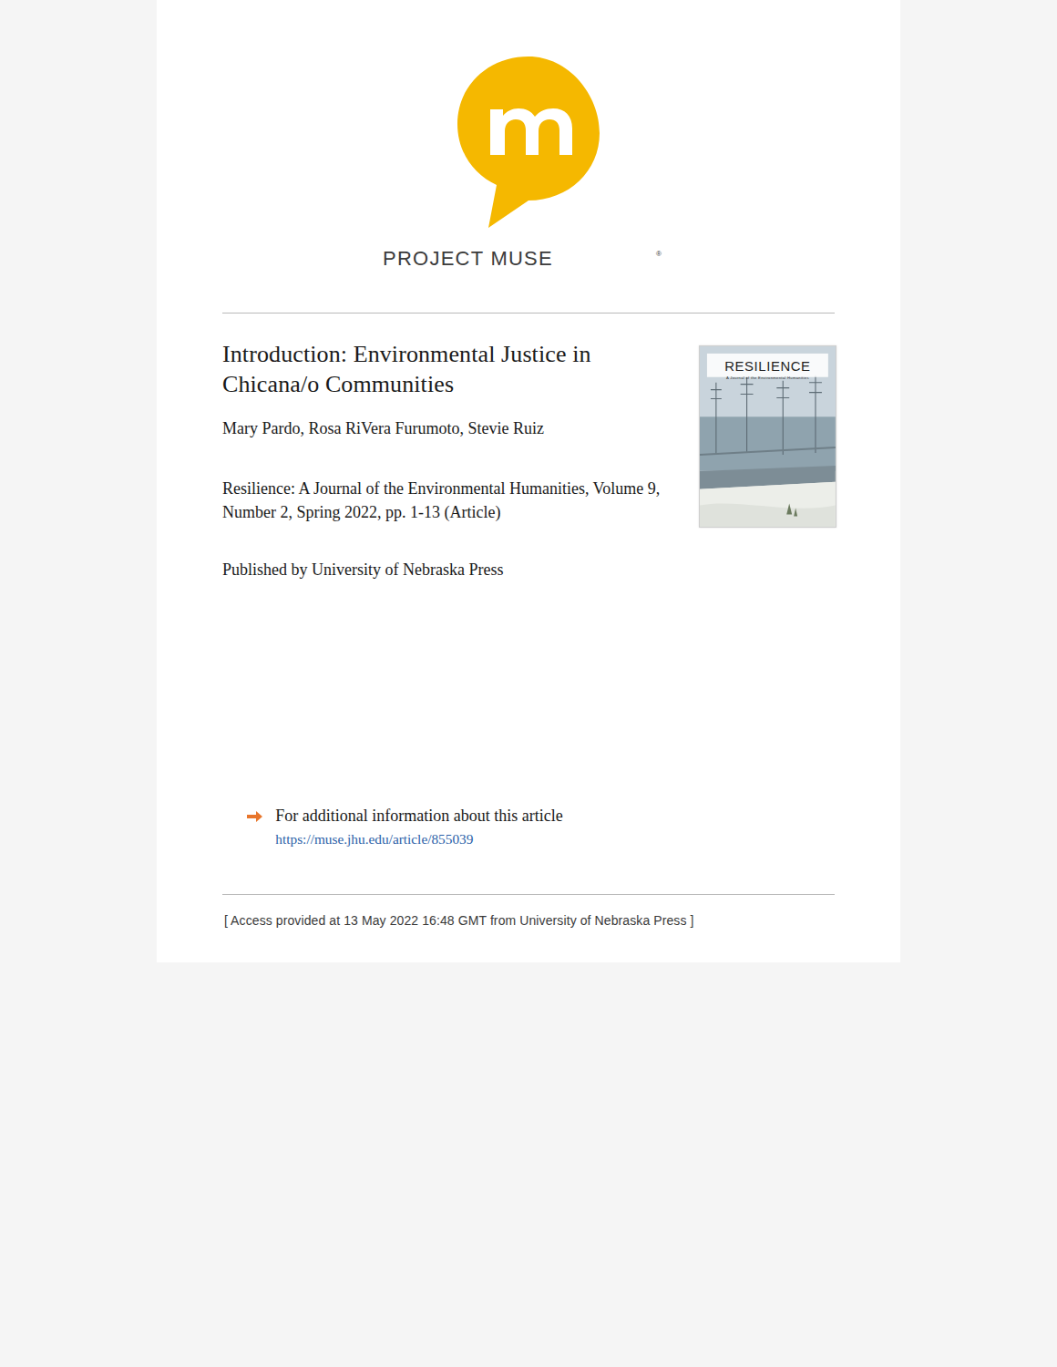PROJECT MUSE ®
Introduction: Environmental Justice in Chicana/o Communities
Mary Pardo, Rosa RiVera Furumoto, Stevie Ruiz
Resilience: A Journal of the Environmental Humanities, Volume 9, Number 2, Spring 2022, pp. 1-13 (Article)
Published by University of Nebraska Press
RESILIENCE A Journal of the Environmental Humanities
For additional information about this article
https://muse.jhu.edu/article/855039
[ Access provided at 13 May 2022 16:48 GMT from University of Nebraska Press ]